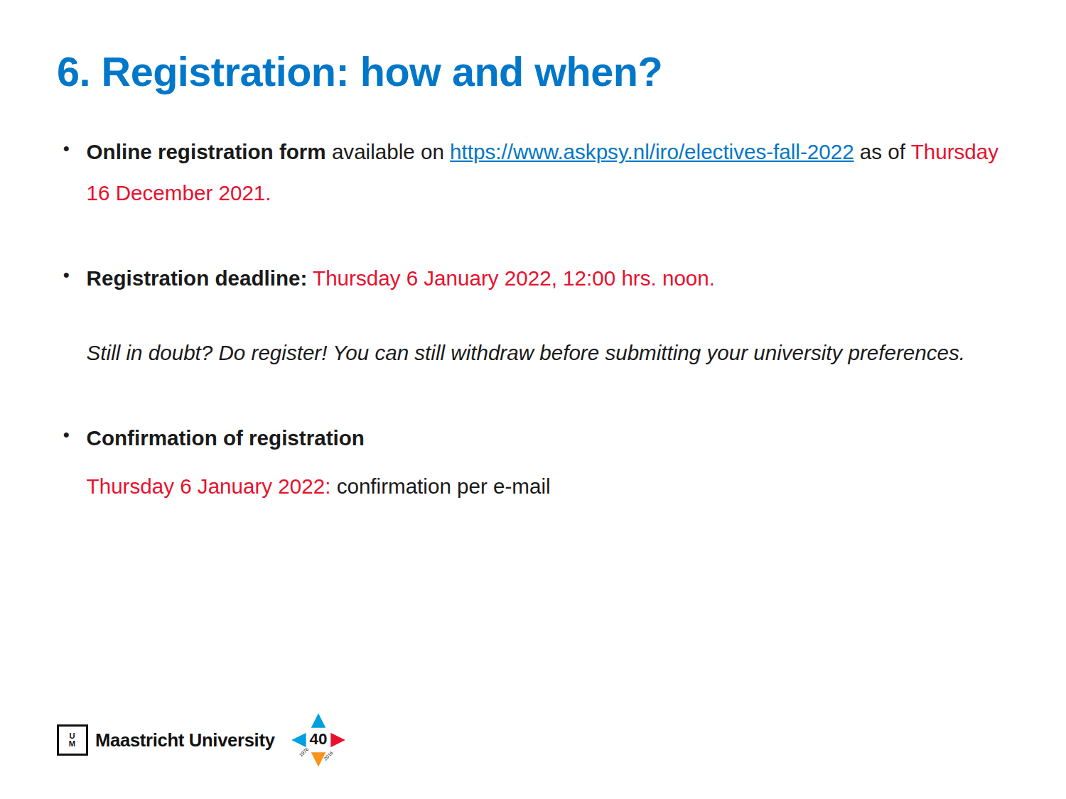6. Registration: how and when?
Online registration form available on https://www.askpsy.nl/iro/electives-fall-2022 as of Thursday 16 December 2021.
Registration deadline: Thursday 6 January 2022, 12:00 hrs. noon. Still in doubt? Do register! You can still withdraw before submitting your university preferences.
Confirmation of registration Thursday 6 January 2022: confirmation per e-mail
UM
Maastricht University
40 1976 2016